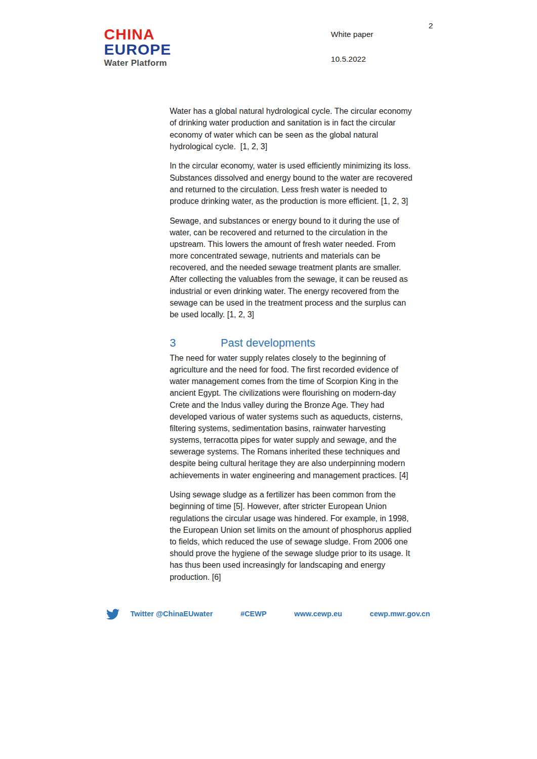2
CHINA EUROPE Water Platform
White paper
10.5.2022
Water has a global natural hydrological cycle. The circular economy of drinking water production and sanitation is in fact the circular economy of water which can be seen as the global natural hydrological cycle. [1, 2, 3]
In the circular economy, water is used efficiently minimizing its loss. Substances dissolved and energy bound to the water are recovered and returned to the circulation. Less fresh water is needed to produce drinking water, as the production is more efficient. [1, 2, 3]
Sewage, and substances or energy bound to it during the use of water, can be recovered and returned to the circulation in the upstream. This lowers the amount of fresh water needed. From more concentrated sewage, nutrients and materials can be recovered, and the needed sewage treatment plants are smaller. After collecting the valuables from the sewage, it can be reused as industrial or even drinking water. The energy recovered from the sewage can be used in the treatment process and the surplus can be used locally. [1, 2, 3]
3 Past developments
The need for water supply relates closely to the beginning of agriculture and the need for food. The first recorded evidence of water management comes from the time of Scorpion King in the ancient Egypt. The civilizations were flourishing on modern-day Crete and the Indus valley during the Bronze Age. They had developed various of water systems such as aqueducts, cisterns, filtering systems, sedimentation basins, rainwater harvesting systems, terracotta pipes for water supply and sewage, and the sewerage systems. The Romans inherited these techniques and despite being cultural heritage they are also underpinning modern achievements in water engineering and management practices. [4]
Using sewage sludge as a fertilizer has been common from the beginning of time [5]. However, after stricter European Union regulations the circular usage was hindered. For example, in 1998, the European Union set limits on the amount of phosphorus applied to fields, which reduced the use of sewage sludge. From 2006 one should prove the hygiene of the sewage sludge prior to its usage. It has thus been used increasingly for landscaping and energy production. [6]
Twitter @ChinaEUwater #CEWP www.cewp.eu cewp.mwr.gov.cn